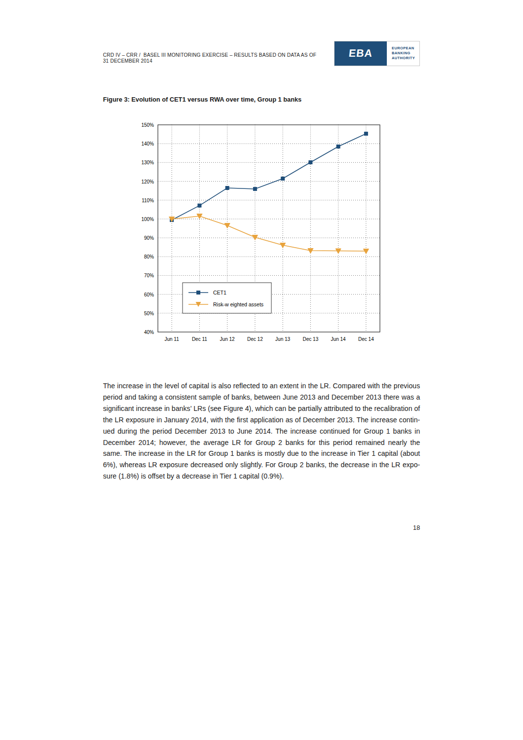CRD IV – CRR / Basel III monitoring exercise – Results based on data as of 31 December 2014
EBA
European Banking Authority
Figure 3: Evolution of CET1 versus RWA over time, Group 1 banks
150% 140% 130% 120% 110% 100% 90% 80% 70% 60% 50% 40% Jun 11 Dec 11 Jun 12 Dec 12 Jun 13 Dec 13 Jun 14 Dec 14 CET1 Risk-w eighted assets
The increase in the level of capital is also reflected to an extent in the LR. Compared with the previous period and taking a consistent sample of banks, between June 2013 and December 2013 there was a significant increase in banks’ LRs (see Figure 4), which can be partially attributed to the recalibration of the LR exposure in January 2014, with the first application as of December 2013. The increase continued during the period December 2013 to June 2014. The increase continued for Group 1 banks in December 2014; however, the average LR for Group 2 banks for this period remained nearly the same. The increase in the LR for Group 1 banks is mostly due to the increase in Tier 1 capital (about 6%), whereas LR exposure decreased only slightly. For Group 2 banks, the decrease in the LR exposure (1.8%) is offset by a decrease in Tier 1 capital (0.9%).
18